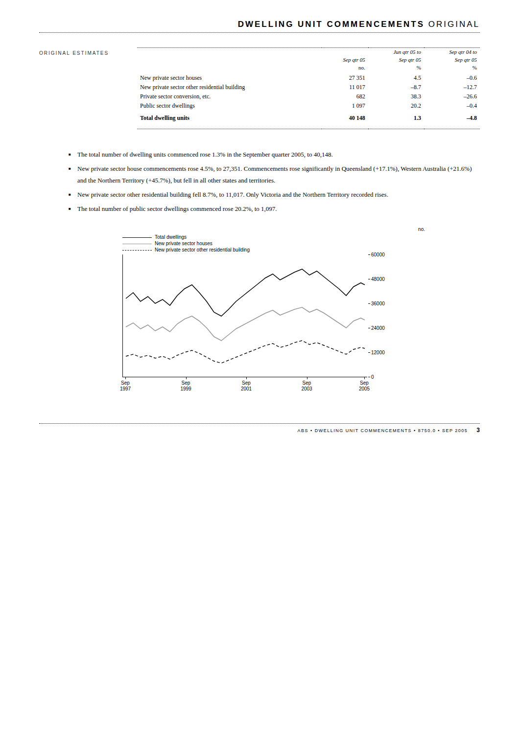DWELLING UNIT COMMENCEMENTS ORIGINAL
ORIGINAL ESTIMATES
| | | Jun qtr 05 to | Sep qtr 04 to |
| --- | --- | --- | --- |
| | Sep qtr 05 | Sep qtr 05 | Sep qtr 05 |
| | no. | % | % |
| New private sector houses | 27 351 | 4.5 | –0.6 |
| New private sector other residential building | 11 017 | –8.7 | –12.7 |
| Private sector conversion, etc. | 682 | 38.3 | –26.6 |
| Public sector dwellings | 1 097 | 20.2 | –0.4 |
| Total dwelling units | 40 148 | 1.3 | –4.8 |
The total number of dwelling units commenced rose 1.3% in the September quarter 2005, to 40,148.
New private sector house commencements rose 4.5%, to 27,351. Commencements rose significantly in Queensland (+17.1%), Western Australia (+21.6%) and the Northern Territory (+45.7%), but fell in all other states and territories.
New private sector other residential building fell 8.7%, to 11,017. Only Victoria and the Northern Territory recorded rises.
The total number of public sector dwellings commenced rose 20.2%, to 1,097.
Total dwellings
New private sector houses
New private sector other residential building
no.
60000
48000
36000
24000
12000
0
Sep
1997
Sep
1999
Sep
2001
Sep
2003
Sep
2005
ABS • DWELLING UNIT COMMENCEMENTS • 8750.0 • SEP 2005 3